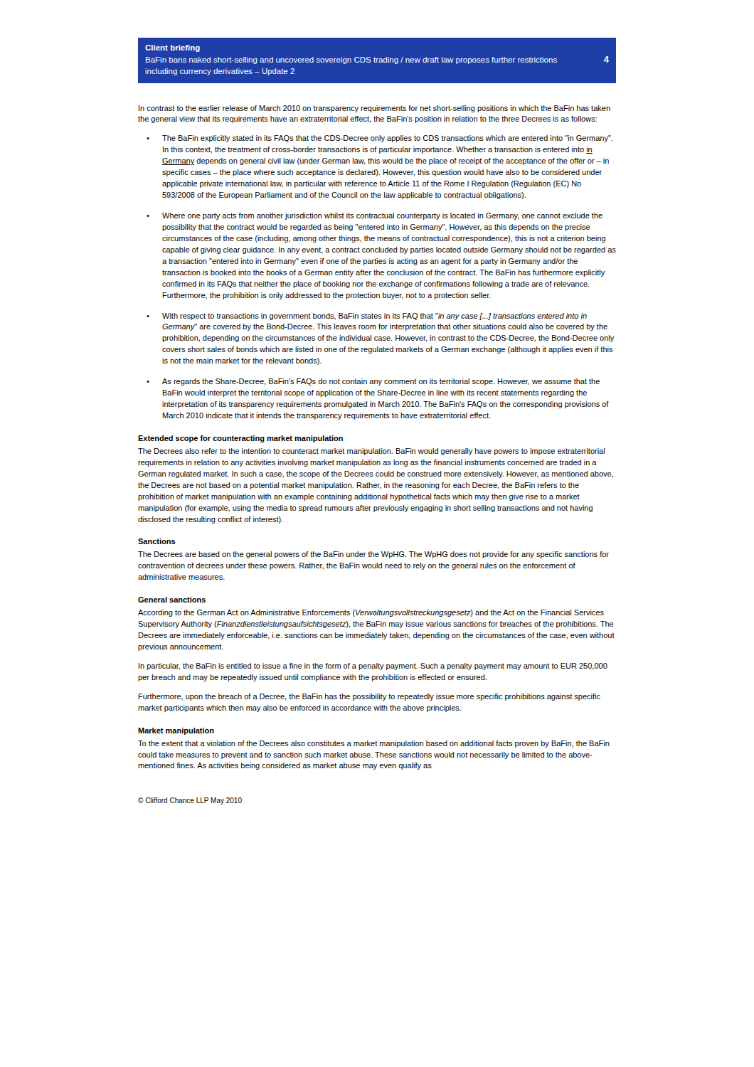Client briefing
BaFin bans naked short-selling and uncovered sovereign CDS trading / new draft law proposes further restrictions including currency derivatives – Update 2
4
In contrast to the earlier release of March 2010 on transparency requirements for net short-selling positions in which the BaFin has taken the general view that its requirements have an extraterritorial effect, the BaFin's position in relation to the three Decrees is as follows:
The BaFin explicitly stated in its FAQs that the CDS-Decree only applies to CDS transactions which are entered into "in Germany". In this context, the treatment of cross-border transactions is of particular importance. Whether a transaction is entered into in Germany depends on general civil law (under German law, this would be the place of receipt of the acceptance of the offer or – in specific cases – the place where such acceptance is declared). However, this question would have also to be considered under applicable private international law, in particular with reference to Article 11 of the Rome I Regulation (Regulation (EC) No 593/2008 of the European Parliament and of the Council on the law applicable to contractual obligations).
Where one party acts from another jurisdiction whilst its contractual counterparty is located in Germany, one cannot exclude the possibility that the contract would be regarded as being "entered into in Germany". However, as this depends on the precise circumstances of the case (including, among other things, the means of contractual correspondence), this is not a criterion being capable of giving clear guidance. In any event, a contract concluded by parties located outside Germany should not be regarded as a transaction "entered into in Germany" even if one of the parties is acting as an agent for a party in Germany and/or the transaction is booked into the books of a German entity after the conclusion of the contract. The BaFin has furthermore explicitly confirmed in its FAQs that neither the place of booking nor the exchange of confirmations following a trade are of relevance. Furthermore, the prohibition is only addressed to the protection buyer, not to a protection seller.
With respect to transactions in government bonds, BaFin states in its FAQ that "in any case [...] transactions entered into in Germany" are covered by the Bond-Decree. This leaves room for interpretation that other situations could also be covered by the prohibition, depending on the circumstances of the individual case. However, in contrast to the CDS-Decree, the Bond-Decree only covers short sales of bonds which are listed in one of the regulated markets of a German exchange (although it applies even if this is not the main market for the relevant bonds).
As regards the Share-Decree, BaFin's FAQs do not contain any comment on its territorial scope. However, we assume that the BaFin would interpret the territorial scope of application of the Share-Decree in line with its recent statements regarding the interpretation of its transparency requirements promulgated in March 2010. The BaFin's FAQs on the corresponding provisions of March 2010 indicate that it intends the transparency requirements to have extraterritorial effect.
Extended scope for counteracting market manipulation
The Decrees also refer to the intention to counteract market manipulation. BaFin would generally have powers to impose extraterritorial requirements in relation to any activities involving market manipulation as long as the financial instruments concerned are traded in a German regulated market. In such a case, the scope of the Decrees could be construed more extensively. However, as mentioned above, the Decrees are not based on a potential market manipulation. Rather, in the reasoning for each Decree, the BaFin refers to the prohibition of market manipulation with an example containing additional hypothetical facts which may then give rise to a market manipulation (for example, using the media to spread rumours after previously engaging in short selling transactions and not having disclosed the resulting conflict of interest).
Sanctions
The Decrees are based on the general powers of the BaFin under the WpHG. The WpHG does not provide for any specific sanctions for contravention of decrees under these powers. Rather, the BaFin would need to rely on the general rules on the enforcement of administrative measures.
General sanctions
According to the German Act on Administrative Enforcements (Verwaltungsvollstreckungsgesetz) and the Act on the Financial Services Supervisory Authority (Finanzdienstleistungsaufsichtsgesetz), the BaFin may issue various sanctions for breaches of the prohibitions. The Decrees are immediately enforceable, i.e. sanctions can be immediately taken, depending on the circumstances of the case, even without previous announcement.
In particular, the BaFin is entitled to issue a fine in the form of a penalty payment. Such a penalty payment may amount to EUR 250,000 per breach and may be repeatedly issued until compliance with the prohibition is effected or ensured.
Furthermore, upon the breach of a Decree, the BaFin has the possibility to repeatedly issue more specific prohibitions against specific market participants which then may also be enforced in accordance with the above principles.
Market manipulation
To the extent that a violation of the Decrees also constitutes a market manipulation based on additional facts proven by BaFin, the BaFin could take measures to prevent and to sanction such market abuse. These sanctions would not necessarily be limited to the above-mentioned fines. As activities being considered as market abuse may even qualify as
© Clifford Chance LLP May 2010